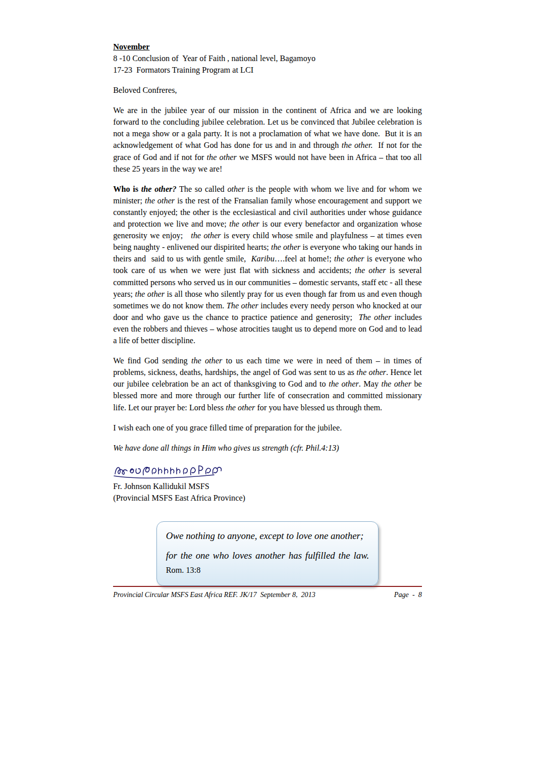November
8 -10 Conclusion of Year of Faith , national level, Bagamoyo
17-23 Formators Training Program at LCI
Beloved Confreres,
We are in the jubilee year of our mission in the continent of Africa and we are looking forward to the concluding jubilee celebration. Let us be convinced that Jubilee celebration is not a mega show or a gala party. It is not a proclamation of what we have done. But it is an acknowledgement of what God has done for us and in and through the other. If not for the grace of God and if not for the other we MSFS would not have been in Africa – that too all these 25 years in the way we are!
Who is the other? The so called other is the people with whom we live and for whom we minister; the other is the rest of the Fransalian family whose encouragement and support we constantly enjoyed; the other is the ecclesiastical and civil authorities under whose guidance and protection we live and move; the other is our every benefactor and organization whose generosity we enjoy; the other is every child whose smile and playfulness – at times even being naughty - enlivened our dispirited hearts; the other is everyone who taking our hands in theirs and said to us with gentle smile, Karibu….feel at home!; the other is everyone who took care of us when we were just flat with sickness and accidents; the other is several committed persons who served us in our communities – domestic servants, staff etc - all these years; the other is all those who silently pray for us even though far from us and even though sometimes we do not know them. The other includes every needy person who knocked at our door and who gave us the chance to practice patience and generosity; The other includes even the robbers and thieves – whose atrocities taught us to depend more on God and to lead a life of better discipline.
We find God sending the other to us each time we were in need of them – in times of problems, sickness, deaths, hardships, the angel of God was sent to us as the other. Hence let our jubilee celebration be an act of thanksgiving to God and to the other. May the other be blessed more and more through our further life of consecration and committed missionary life. Let our prayer be: Lord bless the other for you have blessed us through them.
I wish each one of you grace filled time of preparation for the jubilee.
We have done all things in Him who gives us strength (cfr. Phil.4:13)
Fr. Johnson Kallidukil MSFS
(Provincial MSFS East Africa Province)
Owe nothing to anyone, except to love one another;
for the one who loves another has fulfilled the law. Rom. 13:8
Provincial Circular MSFS East Africa REF. JK/17 September 8, 2013
Page - 8